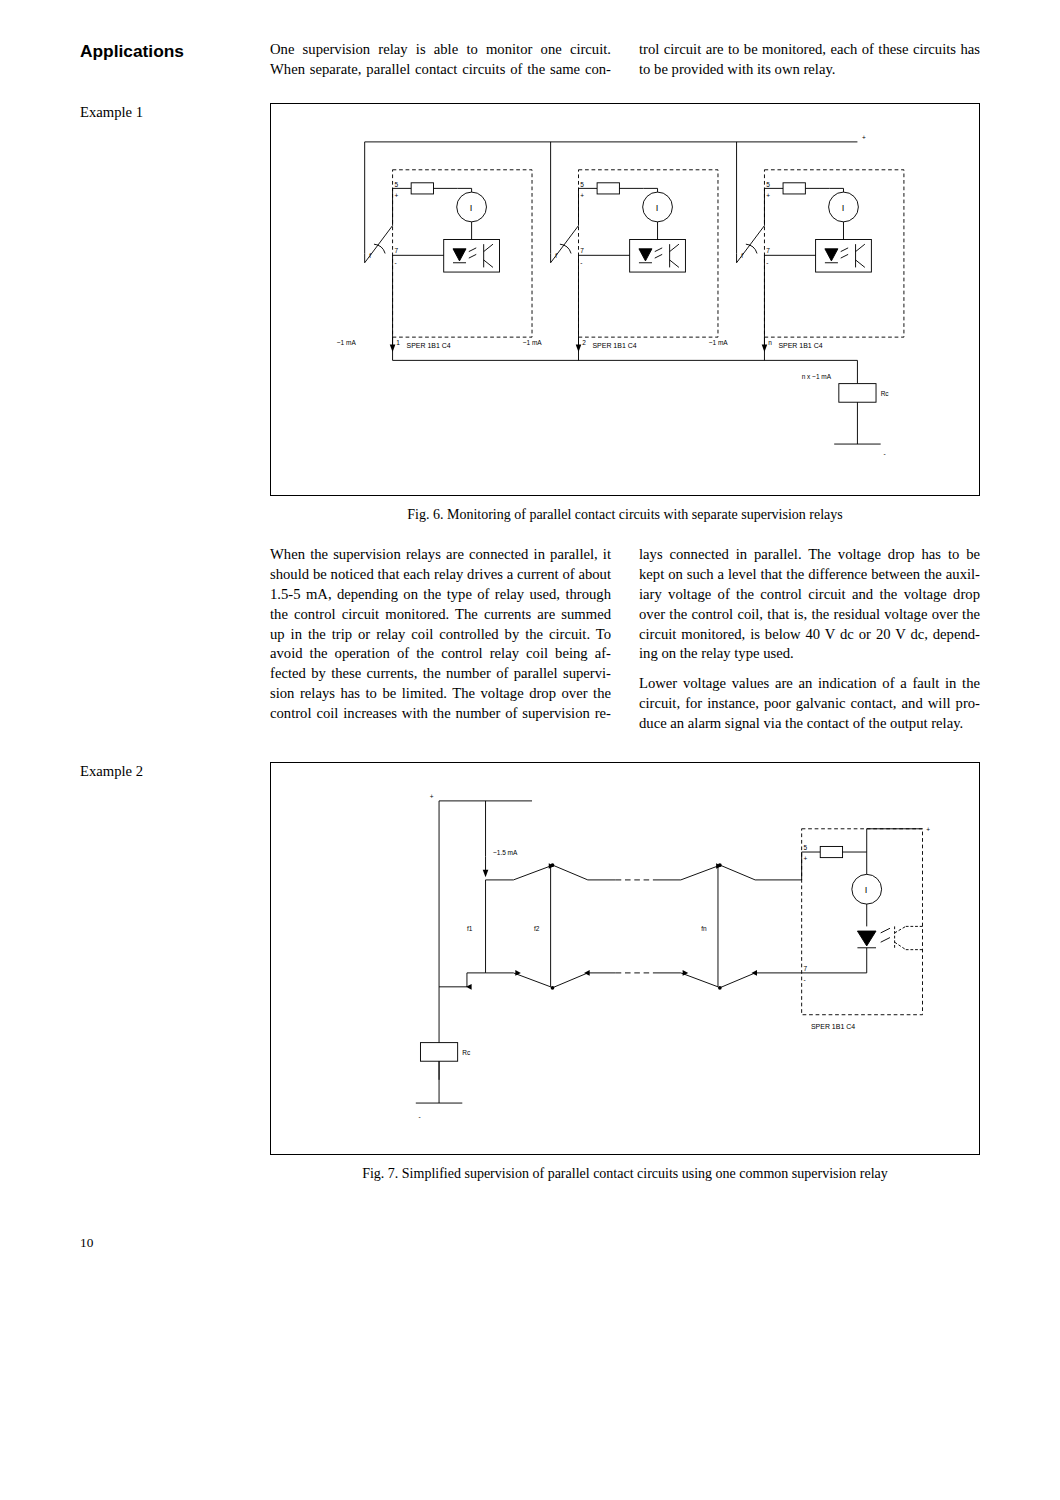Applications
One supervision relay is able to monitor one circuit. When separate, parallel contact circuits of the same control circuit are to be monitored, each of these circuits has to be provided with its own relay.
Example 1
+ f 5 + I 7 - ~1 mA 1 SPER 1B1 C4 f 5 + I 7 - ~1 mA 2 SPER 1B1 C4 f 5 + I 7 - ~1 mA n SPER 1B1 C4 n x ~1 mA Rc -
Fig. 6. Monitoring of parallel contact circuits with separate supervision relays
When the supervision relays are connected in parallel, it should be noticed that each relay drives a current of about 1.5-5 mA, depending on the type of relay used, through the control circuit monitored. The currents are summed up in the trip or relay coil controlled by the circuit. To avoid the operation of the control relay coil being affected by these currents, the number of parallel supervision relays has to be limited. The voltage drop over the control coil increases with the number of supervision relays connected in parallel. The voltage drop has to be kept on such a level that the difference between the auxiliary voltage of the control circuit and the voltage drop over the control coil, that is, the residual voltage over the circuit monitored, is below 40 V dc or 20 V dc, depending on the relay type used.
Lower voltage values are an indication of a fault in the circuit, for instance, poor galvanic contact, and will produce an alarm signal via the contact of the output relay.
Example 2
+ ~1.5 mA f1 f2 fn 5 + + I 7 - SPER 1B1 C4 Rc -
Fig. 7. Simplified supervision of parallel contact circuits using one common supervision relay
10